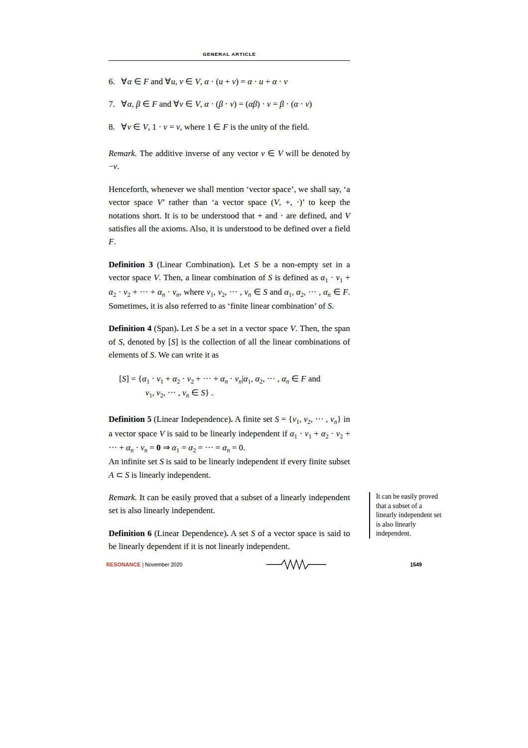GENERAL ARTICLE
6.∀α ∈ F and ∀u, v ∈ V, α · (u + v) = α · u + α · v
7.∀α, β ∈ F and ∀v ∈ V, α · (β · v) = (αβ) · v = β · (α · v)
8.∀v ∈ V, 1 · v = v, where 1 ∈ F is the unity of the field.
Remark. The additive inverse of any vector v ∈ V will be denoted by −v.
Henceforth, whenever we shall mention ‘vector space’, we shall say, ‘a vector space V’ rather than ‘a vector space (V, +, ·)’ to keep the notations short. It is to be understood that + and · are defined, and V satisfies all the axioms. Also, it is understood to be defined over a field F.
Definition 3 (Linear Combination). Let S be a non-empty set in a vector space V. Then, a linear combination of S is defined as α1 · v1 + α2 · v2 + ··· + αn · vn, where v1, v2, ··· , vn ∈ S and α1, α2, ··· , αn ∈ F. Sometimes, it is also referred to as ‘finite linear combination’ of S.
Definition 4 (Span). Let S be a set in a vector space V. Then, the span of S, denoted by [S] is the collection of all the linear combinations of elements of S. We can write it as
[S] = {α1 · v1 + α2 · v2 + ··· + αn · vn|α1, α2, ··· , αn ∈ F and v1, v2, ··· , vn ∈ S} .
Definition 5 (Linear Independence). A finite set S = {v1, v2, ··· , vn} in a vector space V is said to be linearly independent if α1 · v1 + α2 · v2 + ··· + αn · vn = 0 ⇒ α1 = α2 = ··· = αn = 0.
An infinite set S is said to be linearly independent if every finite subset A ⊂ S is linearly independent.
It can be easily proved that a subset of a linearly independent set is also linearly independent.
Remark. It can be easily proved that a subset of a linearly independent set is also linearly independent.
Definition 6 (Linear Dependence). A set S of a vector space is said to be linearly dependent if it is not linearly independent.
RESONANCE | November 2020
1549